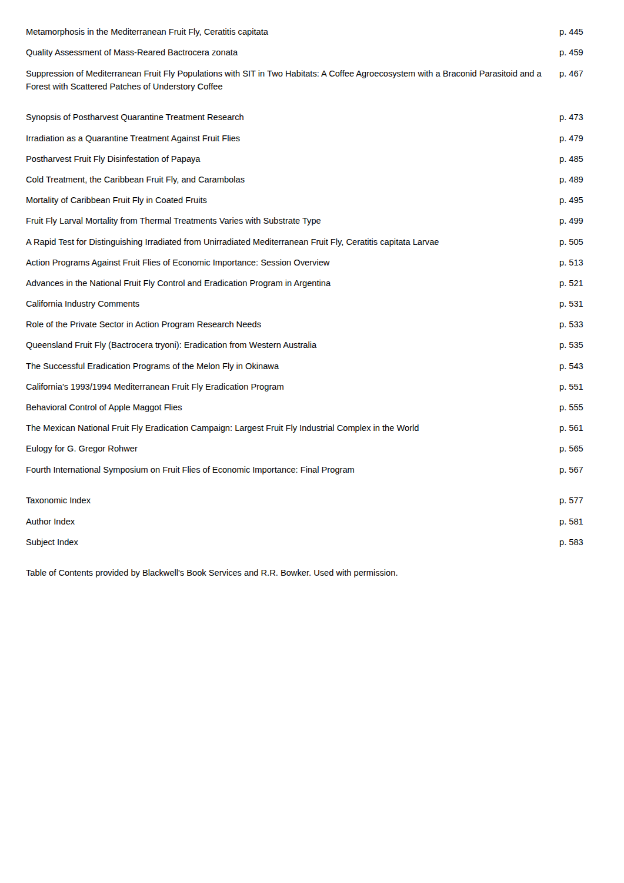| Metamorphosis in the Mediterranean Fruit Fly, Ceratitis capitata | p. 445 |
| Quality Assessment of Mass-Reared Bactrocera zonata | p. 459 |
| Suppression of Mediterranean Fruit Fly Populations with SIT in Two Habitats: A Coffee Agroecosystem with a Braconid Parasitoid and a Forest with Scattered Patches of Understory Coffee | p. 467 |
| Synopsis of Postharvest Quarantine Treatment Research | p. 473 |
| Irradiation as a Quarantine Treatment Against Fruit Flies | p. 479 |
| Postharvest Fruit Fly Disinfestation of Papaya | p. 485 |
| Cold Treatment, the Caribbean Fruit Fly, and Carambolas | p. 489 |
| Mortality of Caribbean Fruit Fly in Coated Fruits | p. 495 |
| Fruit Fly Larval Mortality from Thermal Treatments Varies with Substrate Type | p. 499 |
| A Rapid Test for Distinguishing Irradiated from Unirradiated Mediterranean Fruit Fly, Ceratitis capitata Larvae | p. 505 |
| Action Programs Against Fruit Flies of Economic Importance: Session Overview | p. 513 |
| Advances in the National Fruit Fly Control and Eradication Program in Argentina | p. 521 |
| California Industry Comments | p. 531 |
| Role of the Private Sector in Action Program Research Needs | p. 533 |
| Queensland Fruit Fly (Bactrocera tryoni): Eradication from Western Australia | p. 535 |
| The Successful Eradication Programs of the Melon Fly in Okinawa | p. 543 |
| California's 1993/1994 Mediterranean Fruit Fly Eradication Program | p. 551 |
| Behavioral Control of Apple Maggot Flies | p. 555 |
| The Mexican National Fruit Fly Eradication Campaign: Largest Fruit Fly Industrial Complex in the World | p. 561 |
| Eulogy for G. Gregor Rohwer | p. 565 |
| Fourth International Symposium on Fruit Flies of Economic Importance: Final Program | p. 567 |
| Taxonomic Index | p. 577 |
| Author Index | p. 581 |
| Subject Index | p. 583 |
Table of Contents provided by Blackwell's Book Services and R.R. Bowker. Used with permission.